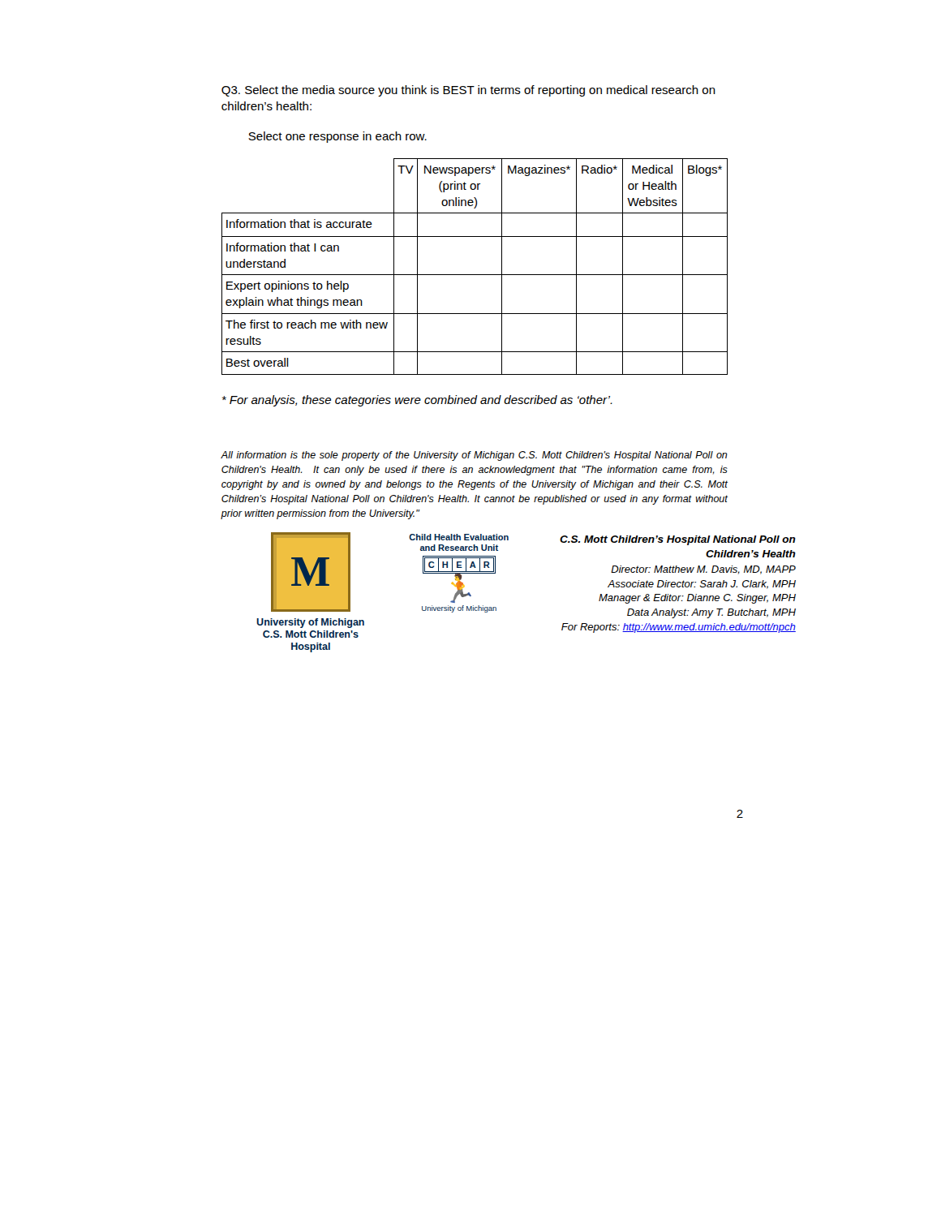Q3. Select the media source you think is BEST in terms of reporting on medical research on children’s health:
Select one response in each row.
| | TV | Newspapers* (print or online) | Magazines* | Radio* | Medical or Health Websites | Blogs* |
| --- | --- | --- | --- | --- | --- | --- |
| Information that is accurate | | | | | | |
| Information that I can understand | | | | | | |
| Expert opinions to help explain what things mean | | | | | | |
| The first to reach me with new results | | | | | | |
| Best overall | | | | | | |
* For analysis, these categories were combined and described as ‘other’.
All information is the sole property of the University of Michigan C.S. Mott Children's Hospital National Poll on Children's Health. It can only be used if there is an acknowledgment that "The information came from, is copyright by and is owned by and belongs to the Regents of the University of Michigan and their C.S. Mott Children’s Hospital National Poll on Children's Health. It cannot be republished or used in any format without prior written permission from the University."
M
University of Michigan
C.S. Mott Children's Hospital
Child Health Evaluation
and Research Unit
| C | H | E | A | R |
🏃
University of Michigan
C.S. Mott Children’s Hospital National Poll on Children’s Health
Director: Matthew M. Davis, MD, MAPP
Associate Director: Sarah J. Clark, MPH
Manager & Editor: Dianne C. Singer, MPH
Data Analyst: Amy T. Butchart, MPH
For Reports: http://www.med.umich.edu/mott/npch
2